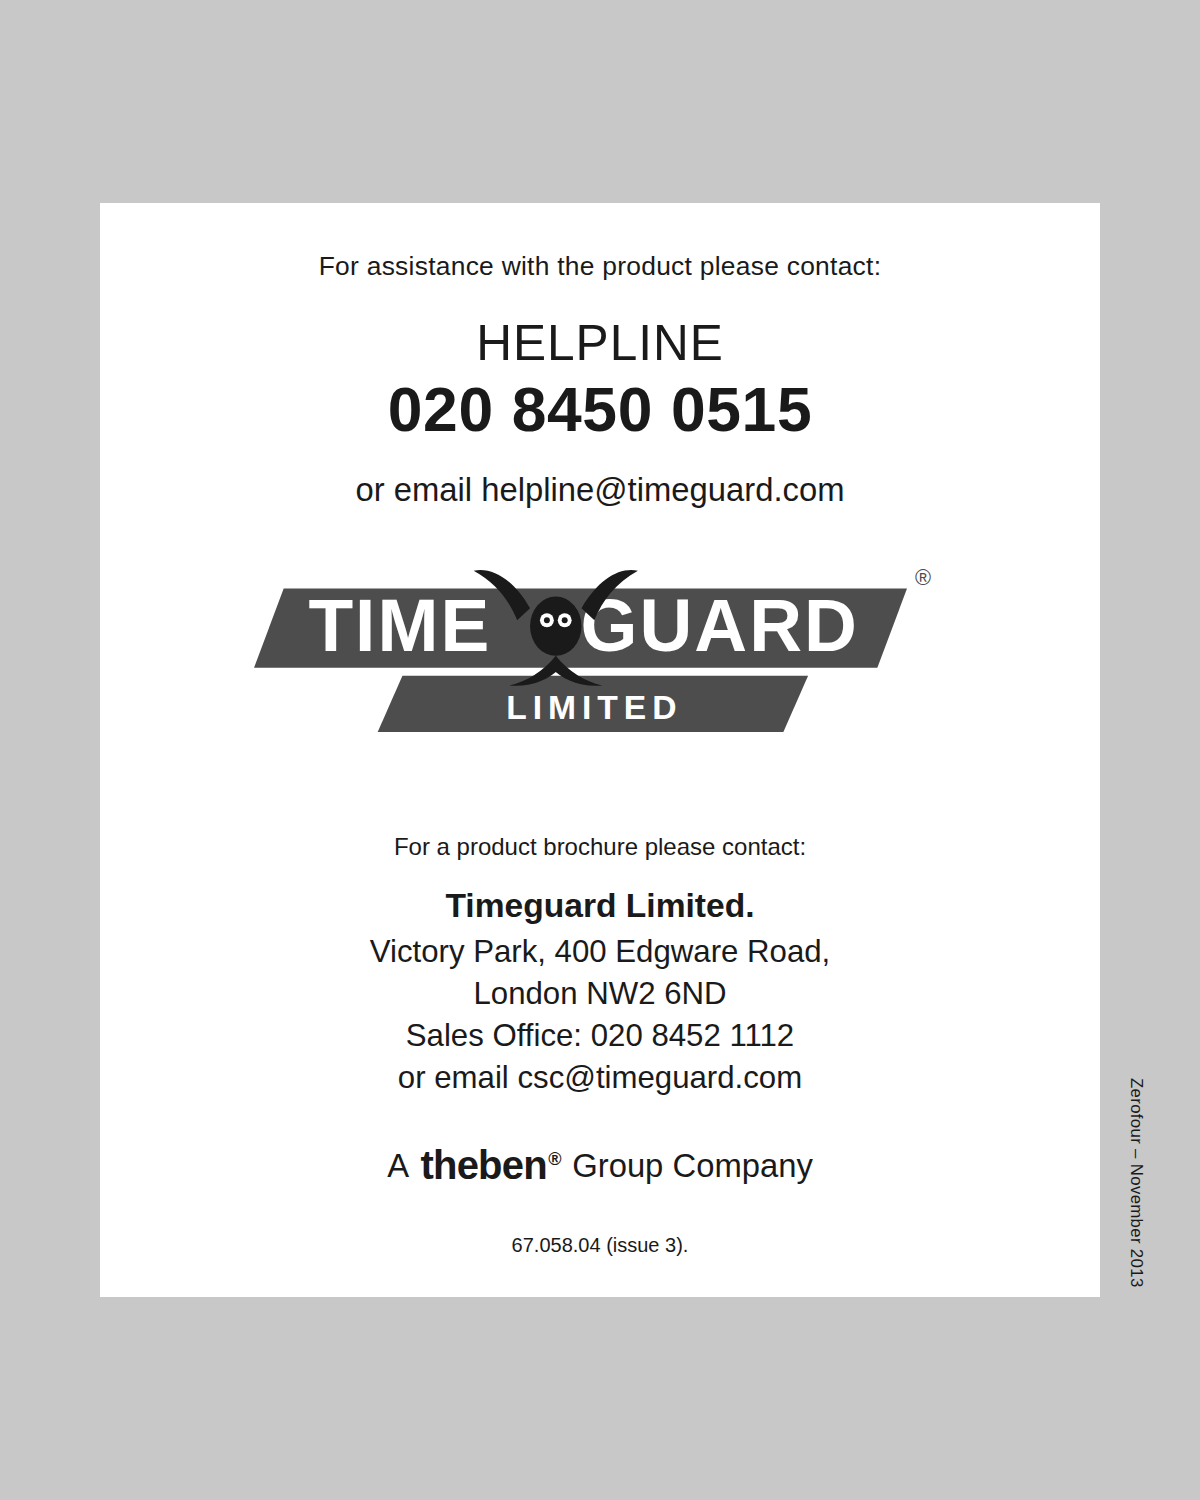Zerofour – November 2013
For assistance with the product please contact:
HELPLINE
020 8450 0515
or email helpline@timeguard.com
TIME GUARD LIMITED ®
For a product brochure please contact:
Timeguard Limited.
Victory Park, 400 Edgware Road,
London NW2 6ND
Sales Office: 020 8452 1112
or email csc@timeguard.com
A theben® Group Company
67.058.04 (issue 3).